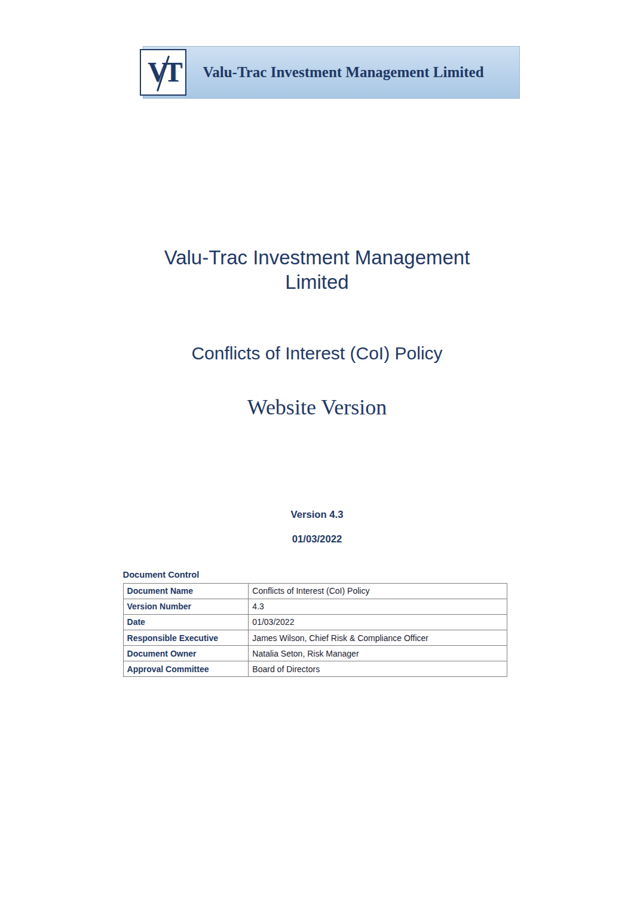V T
Valu-Trac Investment Management Limited
Valu-Trac Investment Management
Limited
Conflicts of Interest (CoI) Policy
Website Version
Version 4.3
01/03/2022
Document Control
| Document Name | Conflicts of Interest (CoI) Policy |
| Version Number | 4.3 |
| Date | 01/03/2022 |
| Responsible Executive | James Wilson, Chief Risk & Compliance Officer |
| Document Owner | Natalia Seton, Risk Manager |
| Approval Committee | Board of Directors |